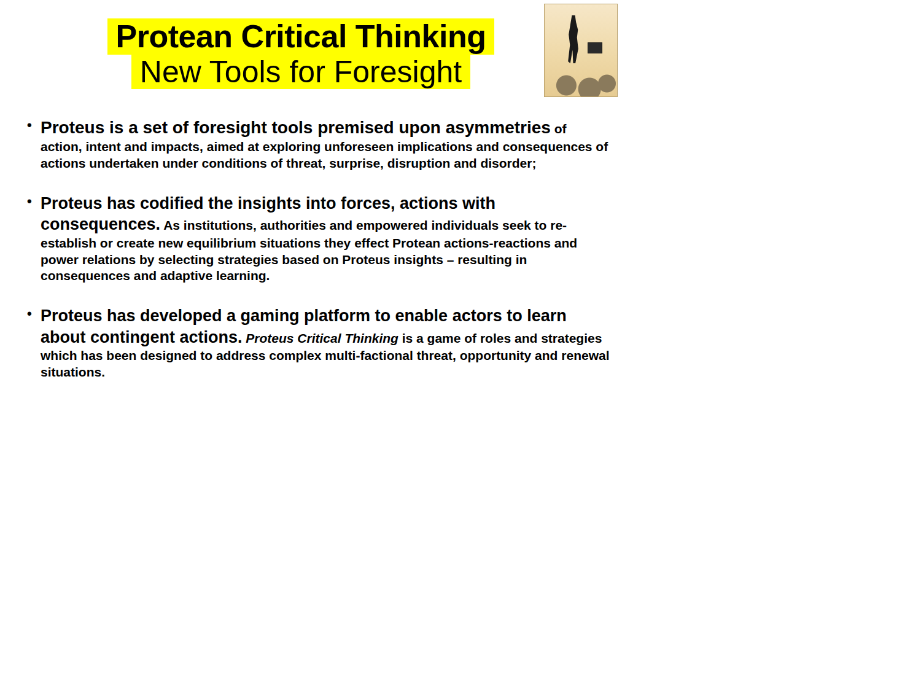Protean Critical Thinking
New Tools for Foresight
Proteus is a set of foresight tools premised upon asymmetries of action, intent and impacts, aimed at exploring unforeseen implications and consequences of actions undertaken under conditions of threat, surprise, disruption and disorder;
Proteus has codified the insights into forces, actions with consequences. As institutions, authorities and empowered individuals seek to re-establish or create new equilibrium situations they effect Protean actions-reactions and power relations by selecting strategies based on Proteus insights – resulting in consequences and adaptive learning.
Proteus has developed a gaming platform to enable actors to learn about contingent actions. Proteus Critical Thinking is a game of roles and strategies which has been designed to address complex multi-factional threat, opportunity and renewal situations.